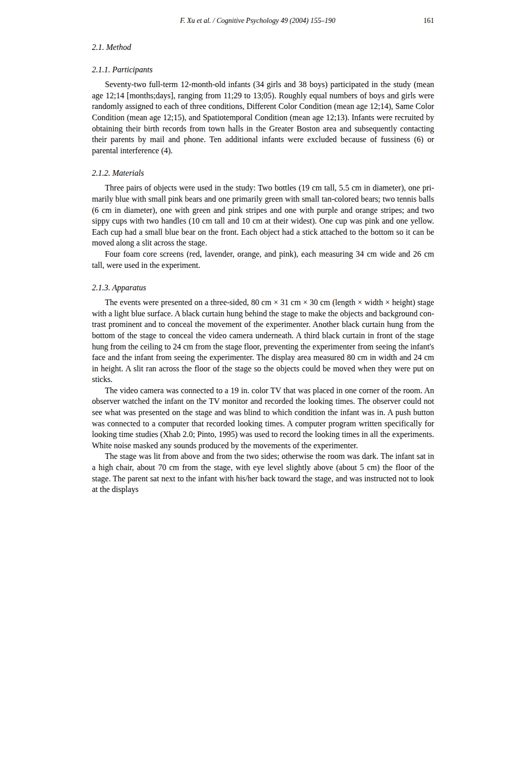F. Xu et al. / Cognitive Psychology 49 (2004) 155–190 161
2.1. Method
2.1.1. Participants
Seventy-two full-term 12-month-old infants (34 girls and 38 boys) participated in the study (mean age 12;14 [months;days], ranging from 11;29 to 13;05). Roughly equal numbers of boys and girls were randomly assigned to each of three conditions, Different Color Condition (mean age 12;14), Same Color Condition (mean age 12;15), and Spatiotemporal Condition (mean age 12;13). Infants were recruited by obtaining their birth records from town halls in the Greater Boston area and subsequently contacting their parents by mail and phone. Ten additional infants were excluded because of fussiness (6) or parental interference (4).
2.1.2. Materials
Three pairs of objects were used in the study: Two bottles (19 cm tall, 5.5 cm in diameter), one primarily blue with small pink bears and one primarily green with small tan-colored bears; two tennis balls (6 cm in diameter), one with green and pink stripes and one with purple and orange stripes; and two sippy cups with two handles (10 cm tall and 10 cm at their widest). One cup was pink and one yellow. Each cup had a small blue bear on the front. Each object had a stick attached to the bottom so it can be moved along a slit across the stage.
Four foam core screens (red, lavender, orange, and pink), each measuring 34 cm wide and 26 cm tall, were used in the experiment.
2.1.3. Apparatus
The events were presented on a three-sided, 80 cm × 31 cm × 30 cm (length × width × height) stage with a light blue surface. A black curtain hung behind the stage to make the objects and background contrast prominent and to conceal the movement of the experimenter. Another black curtain hung from the bottom of the stage to conceal the video camera underneath. A third black curtain in front of the stage hung from the ceiling to 24 cm from the stage floor, preventing the experimenter from seeing the infant's face and the infant from seeing the experimenter. The display area measured 80 cm in width and 24 cm in height. A slit ran across the floor of the stage so the objects could be moved when they were put on sticks.
The video camera was connected to a 19 in. color TV that was placed in one corner of the room. An observer watched the infant on the TV monitor and recorded the looking times. The observer could not see what was presented on the stage and was blind to which condition the infant was in. A push button was connected to a computer that recorded looking times. A computer program written specifically for looking time studies (Xhab 2.0; Pinto, 1995) was used to record the looking times in all the experiments. White noise masked any sounds produced by the movements of the experimenter.
The stage was lit from above and from the two sides; otherwise the room was dark. The infant sat in a high chair, about 70 cm from the stage, with eye level slightly above (about 5 cm) the floor of the stage. The parent sat next to the infant with his/her back toward the stage, and was instructed not to look at the displays